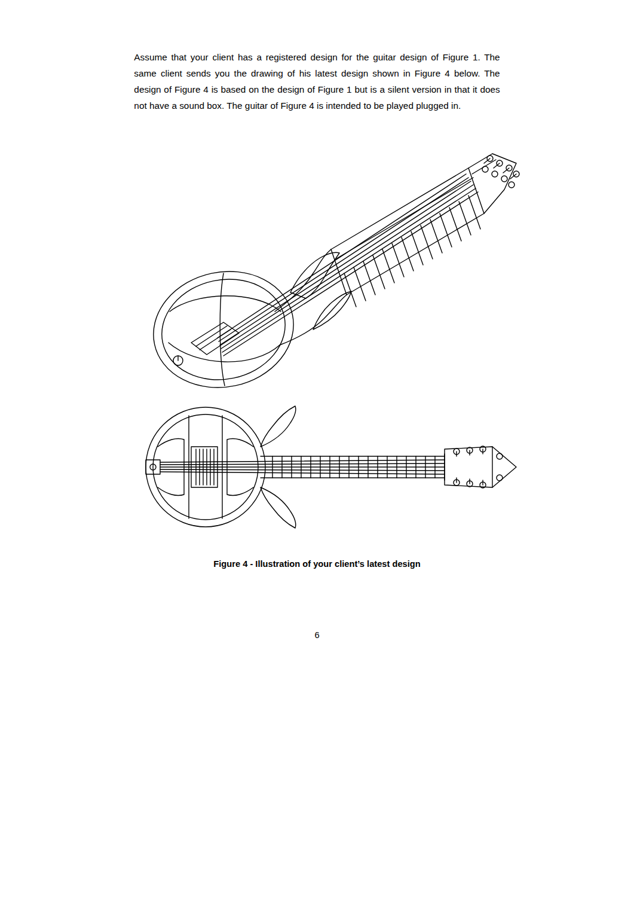Assume that your client has a registered design for the guitar design of Figure 1. The same client sends you the drawing of his latest design shown in Figure 4 below. The design of Figure 4 is based on the design of Figure 1 but is a silent version in that it does not have a sound box. The guitar of Figure 4 is intended to be played plugged in.
Figure 4 - Illustration of your client’s latest design
6